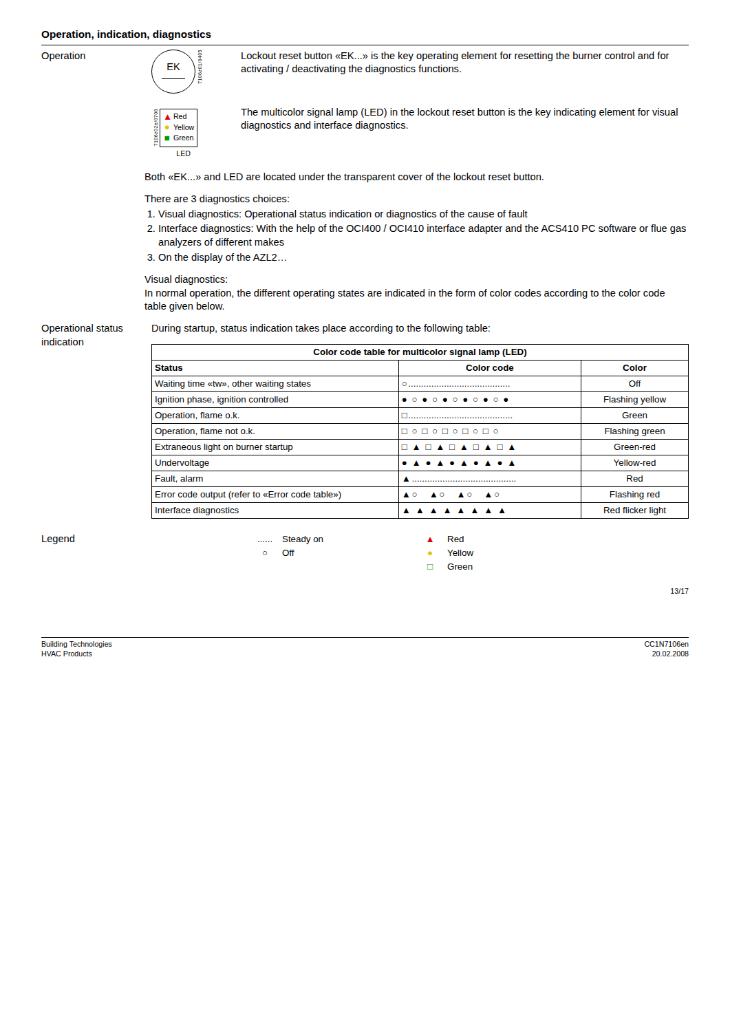Operation, indication, diagnostics
Operation
EK
7106z01/0405
Lockout reset button «EK...» is the key operating element for resetting the burner control and for activating / deactivating the diagnostics functions.
7106z02e/0706
▲Red
●Yellow
■Green
LED
The multicolor signal lamp (LED) in the lockout reset button is the key indicating element for visual diagnostics and interface diagnostics.
Both «EK...» and LED are located under the transparent cover of the lockout reset button.
There are 3 diagnostics choices:
Visual diagnostics: Operational status indication or diagnostics of the cause of fault
Interface diagnostics: With the help of the OCI400 / OCI410 interface adapter and the ACS410 PC software or flue gas analyzers of different makes
On the display of the AZL2…
Visual diagnostics:
In normal operation, the different operating states are indicated in the form of color codes according to the color code table given below.
Operational status indication
During startup, status indication takes place according to the following table:
| Color code table for multicolor signal lamp (LED) |
| --- |
| Status | Color code | Color |
| Waiting time «tw», other waiting states | ○ ........................................ | Off |
| Ignition phase, ignition controlled | ● ○ ● ○ ● ○ ● ○ ● ○ ● | Flashing yellow |
| Operation, flame o.k. | □ ......................................... | Green |
| Operation, flame not o.k. | □ ○ □ ○ □ ○ □ ○ □ ○ | Flashing green |
| Extraneous light on burner startup | □ ▲ □ ▲ □ ▲ □ ▲ □ ▲ | Green-red |
| Undervoltage | ● ▲ ● ▲ ● ▲ ● ▲ ● ▲ | Yellow-red |
| Fault, alarm | ▲ ......................................... | Red |
| Error code output (refer to «Error code table») | ▲○ ▲○ ▲○ ▲○ | Flashing red |
| Interface diagnostics | ▲ ▲ ▲ ▲ ▲ ▲ ▲ ▲ | Red flicker light |
Legend
| ...... | Steady on | | ▲ | Red |
| ○ | Off | | ● | Yellow |
| | | | □ | Green |
13/17
Building Technologies
HVAC Products
CC1N7106en
20.02.2008